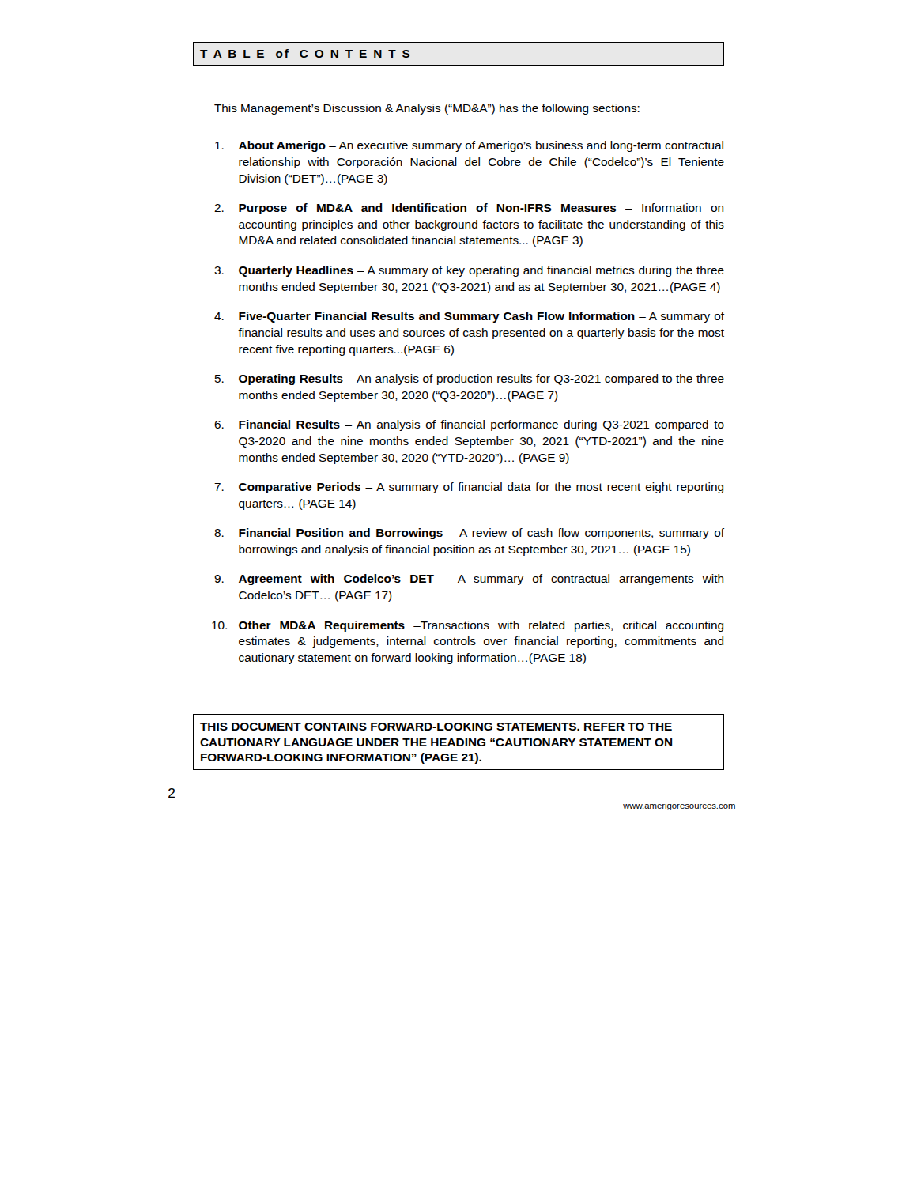T A B L E of C O N T E N T S
This Management’s Discussion & Analysis (“MD&A”) has the following sections:
About Amerigo – An executive summary of Amerigo’s business and long-term contractual relationship with Corporación Nacional del Cobre de Chile (“Codelco”)’s El Teniente Division (“DET”)…(PAGE 3)
Purpose of MD&A and Identification of Non-IFRS Measures – Information on accounting principles and other background factors to facilitate the understanding of this MD&A and related consolidated financial statements... (PAGE 3)
Quarterly Headlines – A summary of key operating and financial metrics during the three months ended September 30, 2021 (“Q3-2021) and as at September 30, 2021…(PAGE 4)
Five-Quarter Financial Results and Summary Cash Flow Information – A summary of financial results and uses and sources of cash presented on a quarterly basis for the most recent five reporting quarters...(PAGE 6)
Operating Results – An analysis of production results for Q3-2021 compared to the three months ended September 30, 2020 (“Q3-2020”)…(PAGE 7)
Financial Results – An analysis of financial performance during Q3-2021 compared to Q3-2020 and the nine months ended September 30, 2021 (“YTD-2021”) and the nine months ended September 30, 2020 (“YTD-2020”)… (PAGE 9)
Comparative Periods – A summary of financial data for the most recent eight reporting quarters… (PAGE 14)
Financial Position and Borrowings – A review of cash flow components, summary of borrowings and analysis of financial position as at September 30, 2021… (PAGE 15)
Agreement with Codelco’s DET – A summary of contractual arrangements with Codelco’s DET… (PAGE 17)
Other MD&A Requirements –Transactions with related parties, critical accounting estimates & judgements, internal controls over financial reporting, commitments and cautionary statement on forward looking information…(PAGE 18)
THIS DOCUMENT CONTAINS FORWARD-LOOKING STATEMENTS. REFER TO THE CAUTIONARY LANGUAGE UNDER THE HEADING “CAUTIONARY STATEMENT ON FORWARD-LOOKING INFORMATION” (PAGE 21).
2
www.amerigoresources.com